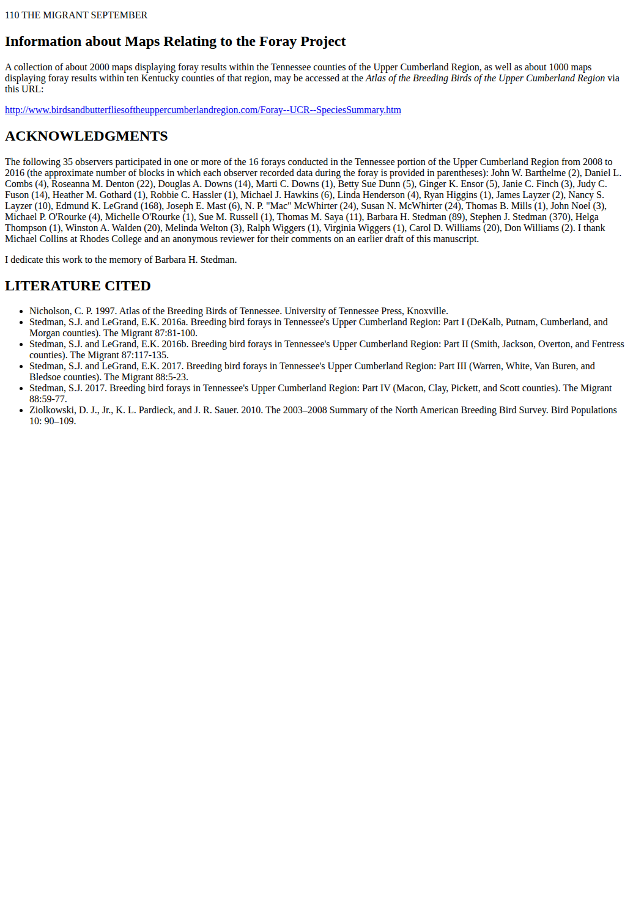110 THE MIGRANT SEPTEMBER
Information about Maps Relating to the Foray Project
A collection of about 2000 maps displaying foray results within the Tennessee counties of the Upper Cumberland Region, as well as about 1000 maps displaying foray results within ten Kentucky counties of that region, may be accessed at the Atlas of the Breeding Birds of the Upper Cumberland Region via this URL:
http://www.birdsandbutterfliesoftheuppercumberlandregion.com/Foray--UCR--SpeciesSummary.htm
ACKNOWLEDGMENTS
The following 35 observers participated in one or more of the 16 forays conducted in the Tennessee portion of the Upper Cumberland Region from 2008 to 2016 (the approximate number of blocks in which each observer recorded data during the foray is provided in parentheses): John W. Barthelme (2), Daniel L. Combs (4), Roseanna M. Denton (22), Douglas A. Downs (14), Marti C. Downs (1), Betty Sue Dunn (5), Ginger K. Ensor (5), Janie C. Finch (3), Judy C. Fuson (14), Heather M. Gothard (1), Robbie C. Hassler (1), Michael J. Hawkins (6), Linda Henderson (4), Ryan Higgins (1), James Layzer (2), Nancy S. Layzer (10), Edmund K. LeGrand (168), Joseph E. Mast (6), N. P. "Mac" McWhirter (24), Susan N. McWhirter (24), Thomas B. Mills (1), John Noel (3), Michael P. O'Rourke (4), Michelle O'Rourke (1), Sue M. Russell (1), Thomas M. Saya (11), Barbara H. Stedman (89), Stephen J. Stedman (370), Helga Thompson (1), Winston A. Walden (20), Melinda Welton (3), Ralph Wiggers (1), Virginia Wiggers (1), Carol D. Williams (20), Don Williams (2). I thank Michael Collins at Rhodes College and an anonymous reviewer for their comments on an earlier draft of this manuscript.
I dedicate this work to the memory of Barbara H. Stedman.
LITERATURE CITED
Nicholson, C. P. 1997. Atlas of the Breeding Birds of Tennessee. University of Tennessee Press, Knoxville.
Stedman, S.J. and LeGrand, E.K. 2016a. Breeding bird forays in Tennessee's Upper Cumberland Region: Part I (DeKalb, Putnam, Cumberland, and Morgan counties). The Migrant 87:81-100.
Stedman, S.J. and LeGrand, E.K. 2016b. Breeding bird forays in Tennessee's Upper Cumberland Region: Part II (Smith, Jackson, Overton, and Fentress counties). The Migrant 87:117-135.
Stedman, S.J. and LeGrand, E.K. 2017. Breeding bird forays in Tennessee's Upper Cumberland Region: Part III (Warren, White, Van Buren, and Bledsoe counties). The Migrant 88:5-23.
Stedman, S.J. 2017. Breeding bird forays in Tennessee's Upper Cumberland Region: Part IV (Macon, Clay, Pickett, and Scott counties). The Migrant 88:59-77.
Ziolkowski, D. J., Jr., K. L. Pardieck, and J. R. Sauer. 2010. The 2003–2008 Summary of the North American Breeding Bird Survey. Bird Populations 10: 90–109.